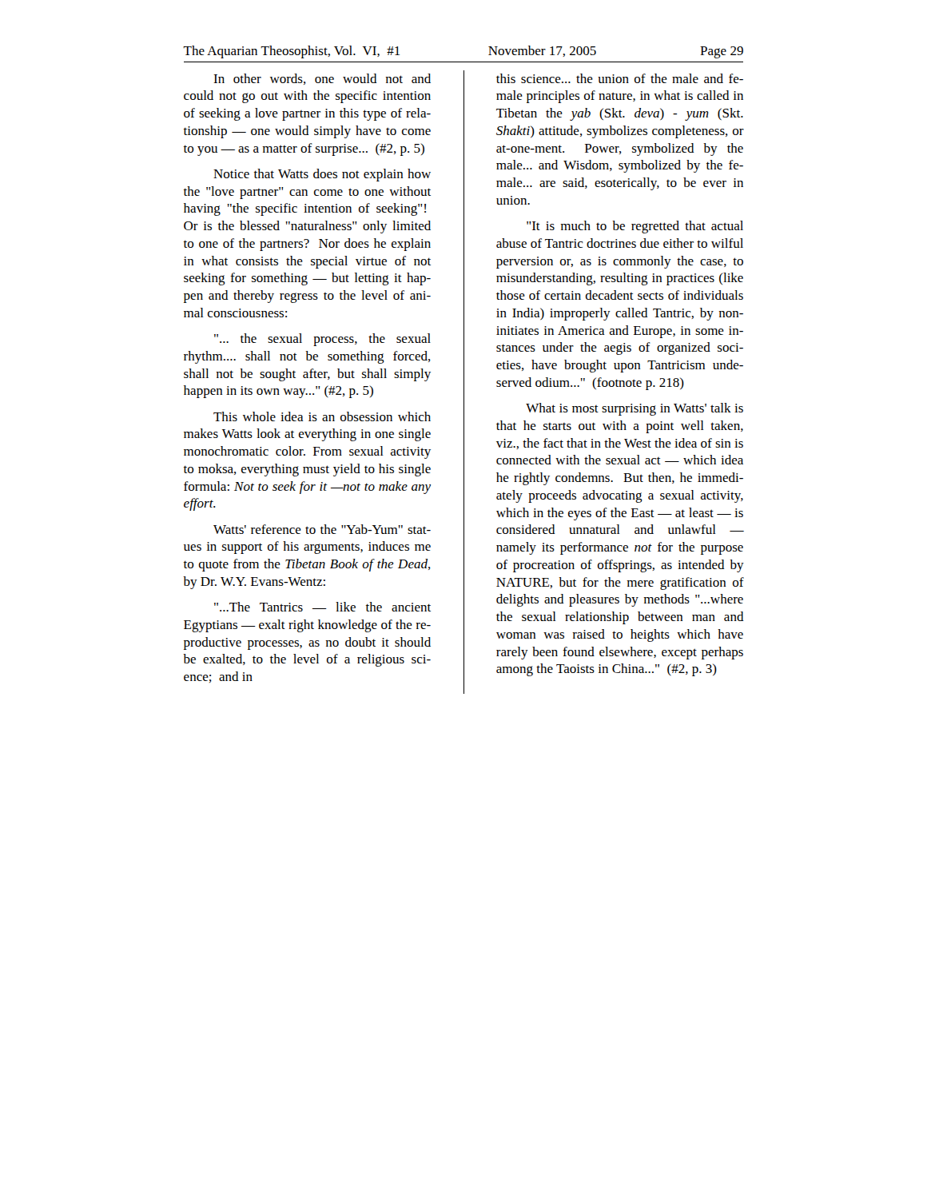The Aquarian Theosophist, Vol. VI, #1 November 17, 2005 Page 29
In other words, one would not and could not go out with the specific intention of seeking a love partner in this type of relationship — one would simply have to come to you — as a matter of surprise... (#2, p. 5)
Notice that Watts does not explain how the "love partner" can come to one without having "the specific intention of seeking"! Or is the blessed "naturalness" only limited to one of the partners? Nor does he explain in what consists the special virtue of not seeking for something — but letting it happen and thereby regress to the level of animal consciousness:
"... the sexual process, the sexual rhythm.... shall not be something forced, shall not be sought after, but shall simply happen in its own way..." (#2, p. 5)
This whole idea is an obsession which makes Watts look at everything in one single monochromatic color. From sexual activity to moksa, everything must yield to his single formula: Not to seek for it —not to make any effort.
Watts' reference to the "Yab-Yum" statues in support of his arguments, induces me to quote from the Tibetan Book of the Dead, by Dr. W.Y. Evans-Wentz:
"...The Tantrics — like the ancient Egyptians — exalt right knowledge of the reproductive processes, as no doubt it should be exalted, to the level of a religious science; and in
this science... the union of the male and female principles of nature, in what is called in Tibetan the yab (Skt. deva) - yum (Skt. Shakti) attitude, symbolizes completeness, or at-one-ment. Power, symbolized by the male... and Wisdom, symbolized by the female... are said, esoterically, to be ever in union.
"It is much to be regretted that actual abuse of Tantric doctrines due either to wilful perversion or, as is commonly the case, to misunderstanding, resulting in practices (like those of certain decadent sects of individuals in India) improperly called Tantric, by non-initiates in America and Europe, in some instances under the aegis of organized societies, have brought upon Tantricism undeserved odium..." (footnote p. 218)
What is most surprising in Watts' talk is that he starts out with a point well taken, viz., the fact that in the West the idea of sin is connected with the sexual act — which idea he rightly condemns. But then, he immediately proceeds advocating a sexual activity, which in the eyes of the East — at least — is considered unnatural and unlawful — namely its performance not for the purpose of procreation of offsprings, as intended by NATURE, but for the mere gratification of delights and pleasures by methods "...where the sexual relationship between man and woman was raised to heights which have rarely been found elsewhere, except perhaps among the Taoists in China..." (#2, p. 3)